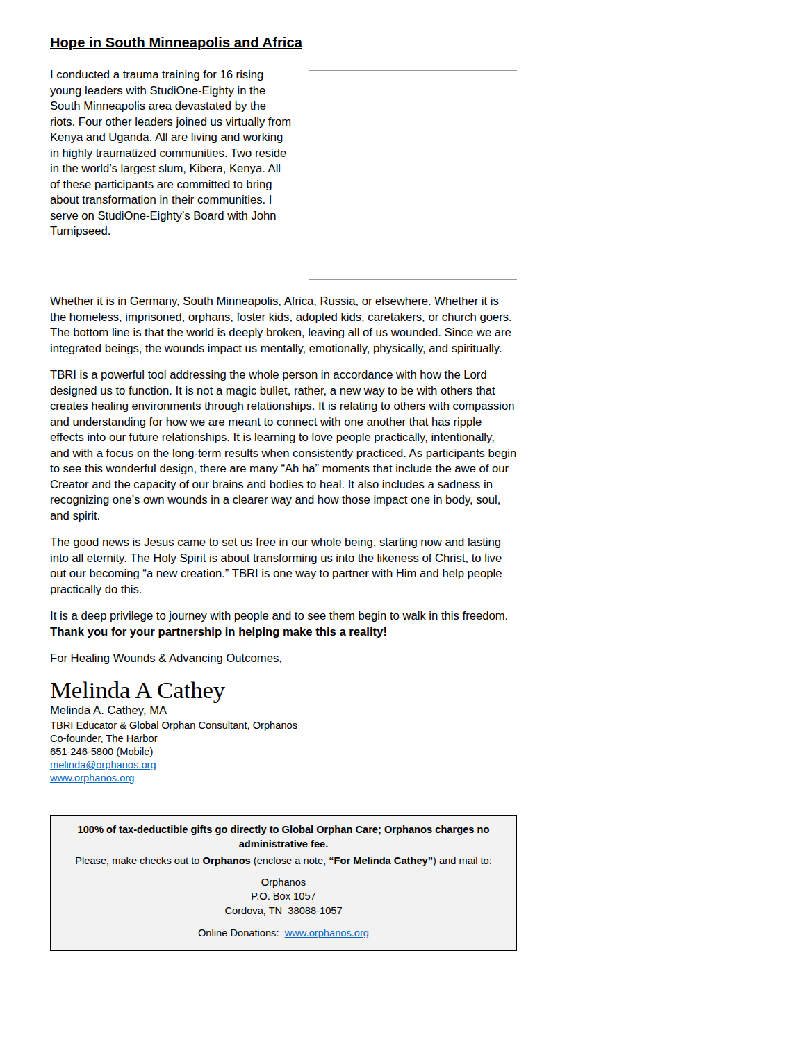Hope in South Minneapolis and Africa
I conducted a trauma training for 16 rising young leaders with StudiOne-Eighty in the South Minneapolis area devastated by the riots. Four other leaders joined us virtually from Kenya and Uganda. All are living and working in highly traumatized communities. Two reside in the world’s largest slum, Kibera, Kenya. All of these participants are committed to bring about transformation in their communities. I serve on StudiOne-Eighty’s Board with John Turnipseed.
Whether it is in Germany, South Minneapolis, Africa, Russia, or elsewhere. Whether it is the homeless, imprisoned, orphans, foster kids, adopted kids, caretakers, or church goers. The bottom line is that the world is deeply broken, leaving all of us wounded. Since we are integrated beings, the wounds impact us mentally, emotionally, physically, and spiritually.
TBRI is a powerful tool addressing the whole person in accordance with how the Lord designed us to function. It is not a magic bullet, rather, a new way to be with others that creates healing environments through relationships. It is relating to others with compassion and understanding for how we are meant to connect with one another that has ripple effects into our future relationships. It is learning to love people practically, intentionally, and with a focus on the long-term results when consistently practiced. As participants begin to see this wonderful design, there are many “Ah ha” moments that include the awe of our Creator and the capacity of our brains and bodies to heal. It also includes a sadness in recognizing one’s own wounds in a clearer way and how those impact one in body, soul, and spirit.
The good news is Jesus came to set us free in our whole being, starting now and lasting into all eternity. The Holy Spirit is about transforming us into the likeness of Christ, to live out our becoming “a new creation.” TBRI is one way to partner with Him and help people practically do this.
It is a deep privilege to journey with people and to see them begin to walk in this freedom. Thank you for your partnership in helping make this a reality!
For Healing Wounds & Advancing Outcomes,
Melinda A Cathey
Melinda A. Cathey, MA
TBRI Educator & Global Orphan Consultant, Orphanos
Co-founder, The Harbor
651-246-5800 (Mobile)
melinda@orphanos.org
www.orphanos.org
100% of tax-deductible gifts go directly to Global Orphan Care; Orphanos charges no administrative fee.
Please, make checks out to Orphanos (enclose a note, “For Melinda Cathey”) and mail to:
Orphanos
P.O. Box 1057
Cordova, TN 38088-1057
Online Donations: www.orphanos.org